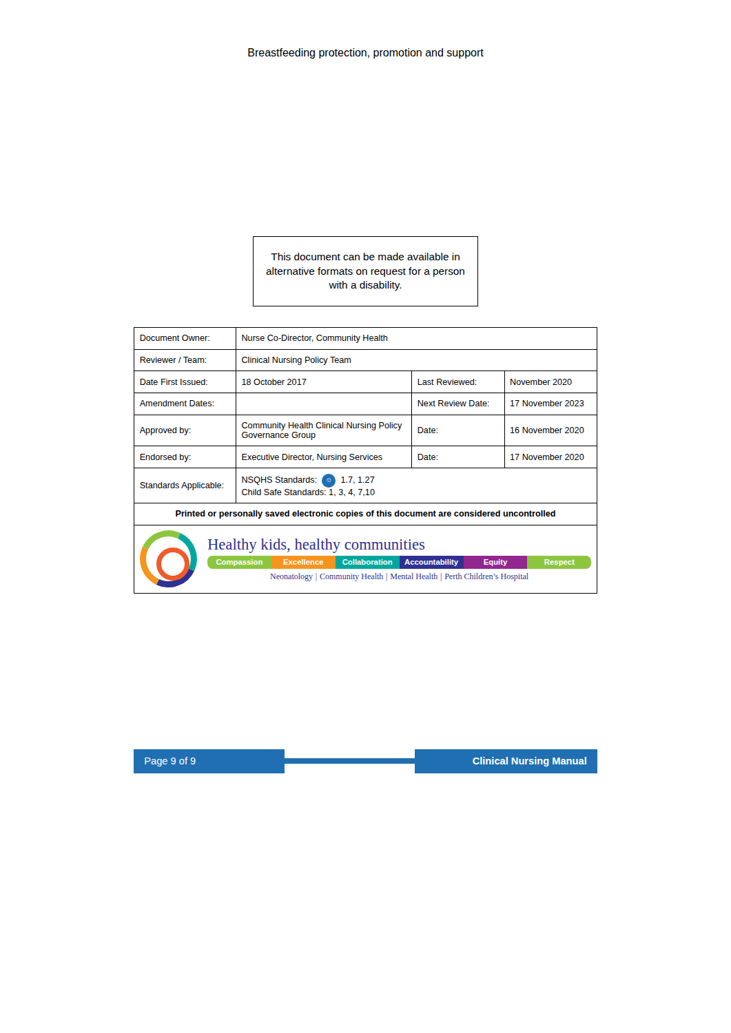Breastfeeding protection, promotion and support
This document can be made available in alternative formats on request for a person with a disability.
| Document Owner: | Nurse Co-Director, Community Health |
| Reviewer / Team: | Clinical Nursing Policy Team |
| Date First Issued: | 18 October 2017 | Last Reviewed: | November 2020 |
| Amendment Dates: | | Next Review Date: | 17 November 2023 |
| Approved by: | Community Health Clinical Nursing Policy Governance Group | Date: | 16 November 2020 |
| Endorsed by: | Executive Director, Nursing Services | Date: | 17 November 2020 |
| Standards Applicable: | NSQHS Standards: ☺ 1.7, 1.27 Child Safe Standards: 1, 3, 4, 7,10 |
| Printed or personally saved electronic copies of this document are considered uncontrolled |
| Healthy kids, healthy communities Compassion Excellence Collaboration Accountability Equity Respect Neonatology / Community Health / Mental Health / Perth Children’s Hospital |
Page 9 of 9
Clinical Nursing Manual